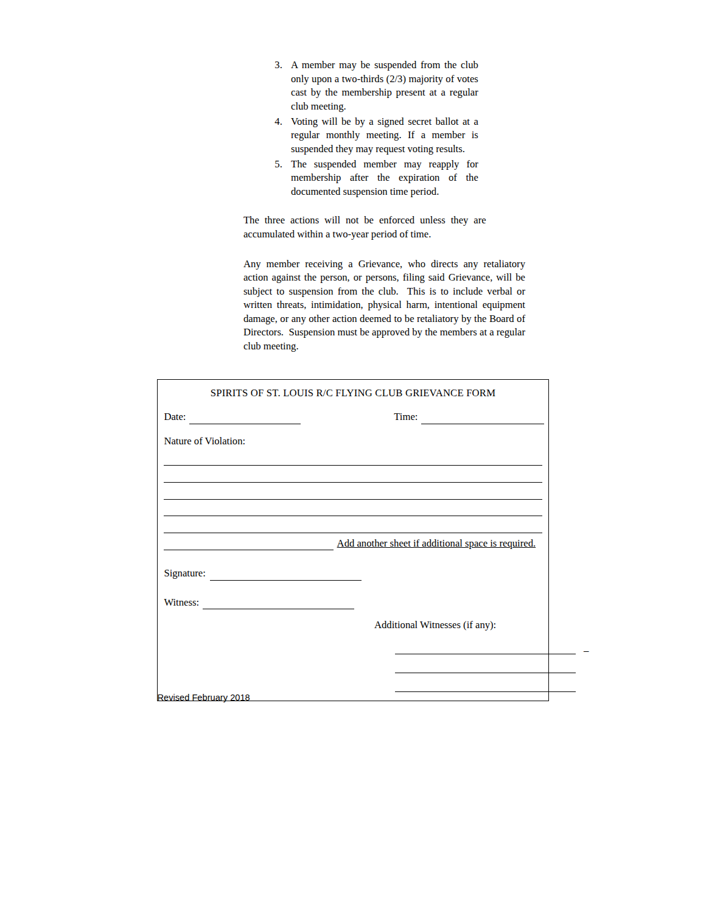3. A member may be suspended from the club only upon a two-thirds (2/3) majority of votes cast by the membership present at a regular club meeting.
4. Voting will be by a signed secret ballot at a regular monthly meeting. If a member is suspended they may request voting results.
5. The suspended member may reapply for membership after the expiration of the documented suspension time period.
The three actions will not be enforced unless they are accumulated within a two-year period of time.
Any member receiving a Grievance, who directs any retaliatory action against the person, or persons, filing said Grievance, will be subject to suspension from the club. This is to include verbal or written threats, intimidation, physical harm, intentional equipment damage, or any other action deemed to be retaliatory by the Board of Directors. Suspension must be approved by the members at a regular club meeting.
SPIRITS OF ST. LOUIS R/C FLYING CLUB GRIEVANCE FORM
Date: Time:
Nature of Violation:
Add another sheet if additional space is required.
Signature:
Witness:
Additional Witnesses (if any):
Revised February 2018